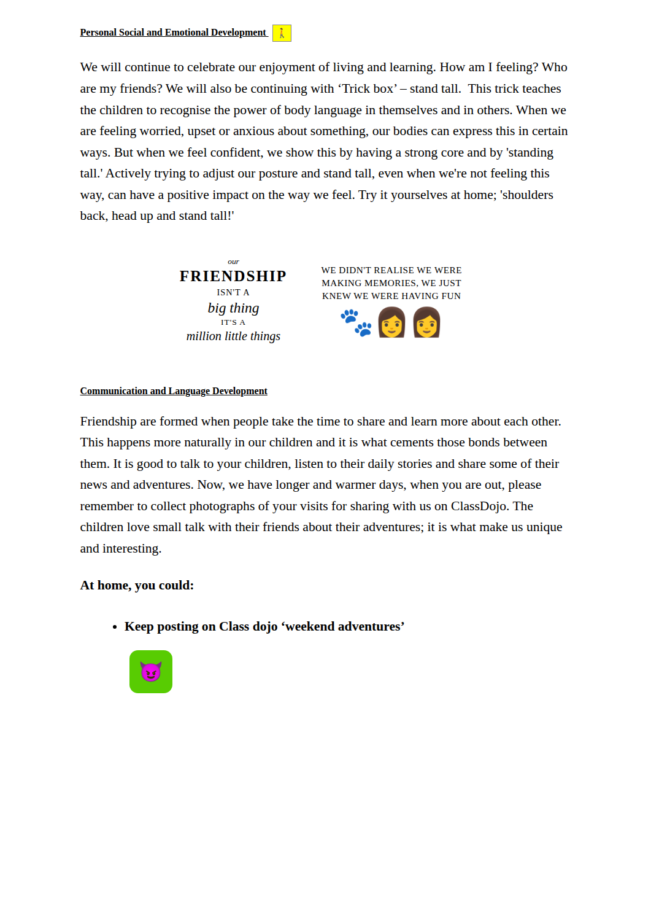Personal Social and Emotional Development 🚶
We will continue to celebrate our enjoyment of living and learning. How am I feeling? Who are my friends? We will also be continuing with ‘Trick box’ – stand tall. This trick teaches the children to recognise the power of body language in themselves and in others. When we are feeling worried, upset or anxious about something, our bodies can express this in certain ways. But when we feel confident, we show this by having a strong core and by 'standing tall.' Actively trying to adjust our posture and stand tall, even when we're not feeling this way, can have a positive impact on the way we feel. Try it yourselves at home; 'shoulders back, head up and stand tall!'
our FRIENDSHIP ISN'T A big thing IT'S A million little things
WE DIDN'T REALISE WE WERE MAKING MEMORIES, WE JUST KNEW WE WERE HAVING FUN 🐾👩‍👩
Communication and Language Development
Friendship are formed when people take the time to share and learn more about each other. This happens more naturally in our children and it is what cements those bonds between them. It is good to talk to your children, listen to their daily stories and share some of their news and adventures. Now, we have longer and warmer days, when you are out, please remember to collect photographs of your visits for sharing with us on ClassDojo. The children love small talk with their friends about their adventures; it is what make us unique and interesting.
At home, you could:
Keep posting on Class dojo ‘weekend adventures’
😈